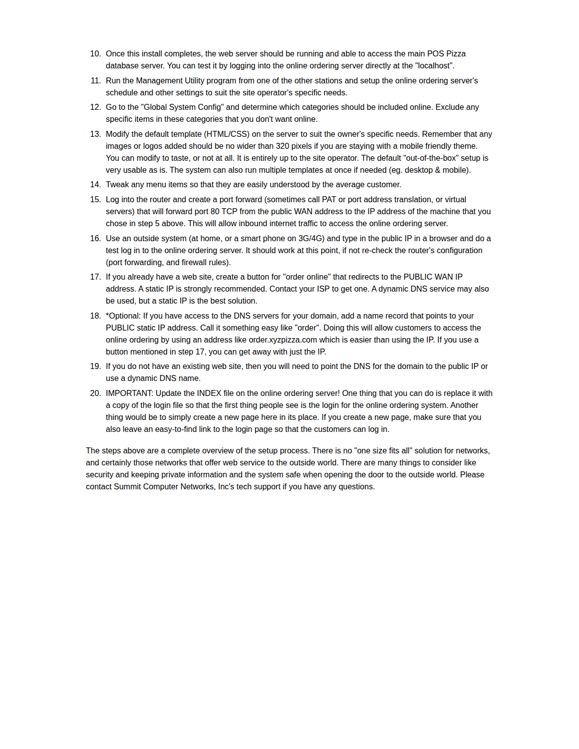Once this install completes, the web server should be running and able to access the main POS Pizza database server. You can test it by logging into the online ordering server directly at the "localhost".
Run the Management Utility program from one of the other stations and setup the online ordering server's schedule and other settings to suit the site operator's specific needs.
Go to the "Global System Config" and determine which categories should be included online. Exclude any specific items in these categories that you don't want online.
Modify the default template (HTML/CSS) on the server to suit the owner's specific needs. Remember that any images or logos added should be no wider than 320 pixels if you are staying with a mobile friendly theme. You can modify to taste, or not at all. It is entirely up to the site operator. The default "out-of-the-box" setup is very usable as is. The system can also run multiple templates at once if needed (eg. desktop & mobile).
Tweak any menu items so that they are easily understood by the average customer.
Log into the router and create a port forward (sometimes call PAT or port address translation, or virtual servers) that will forward port 80 TCP from the public WAN address to the IP address of the machine that you chose in step 5 above. This will allow inbound internet traffic to access the online ordering server.
Use an outside system (at home, or a smart phone on 3G/4G) and type in the public IP in a browser and do a test log in to the online ordering server. It should work at this point, if not re-check the router's configuration (port forwarding, and firewall rules).
If you already have a web site, create a button for "order online" that redirects to the PUBLIC WAN IP address. A static IP is strongly recommended. Contact your ISP to get one. A dynamic DNS service may also be used, but a static IP is the best solution.
*Optional: If you have access to the DNS servers for your domain, add a name record that points to your PUBLIC static IP address. Call it something easy like "order". Doing this will allow customers to access the online ordering by using an address like order.xyzpizza.com which is easier than using the IP. If you use a button mentioned in step 17, you can get away with just the IP.
If you do not have an existing web site, then you will need to point the DNS for the domain to the public IP or use a dynamic DNS name.
IMPORTANT: Update the INDEX file on the online ordering server! One thing that you can do is replace it with a copy of the login file so that the first thing people see is the login for the online ordering system. Another thing would be to simply create a new page here in its place. If you create a new page, make sure that you also leave an easy-to-find link to the login page so that the customers can log in.
The steps above are a complete overview of the setup process. There is no "one size fits all" solution for networks, and certainly those networks that offer web service to the outside world. There are many things to consider like security and keeping private information and the system safe when opening the door to the outside world. Please contact Summit Computer Networks, Inc's tech support if you have any questions.